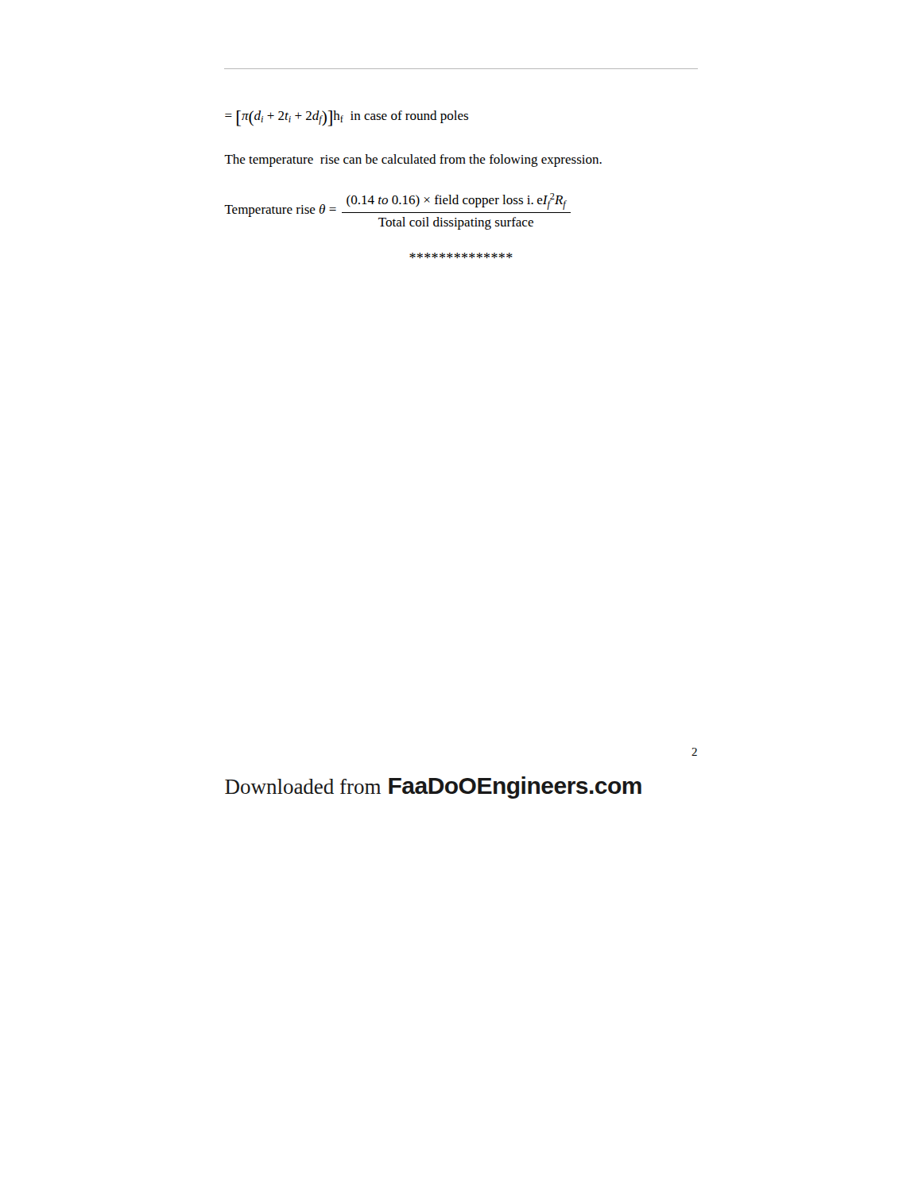= [π(di + 2ti + 2df)] hf in case of round poles
The temperature rise can be calculated from the folowing expression.
Temperature rise θ = (0.14 to 0.16) × field copper loss i. eIf 2 Rf Total coil dissipating surface
**************
2
Downloaded from FaaDoOEngineers.com